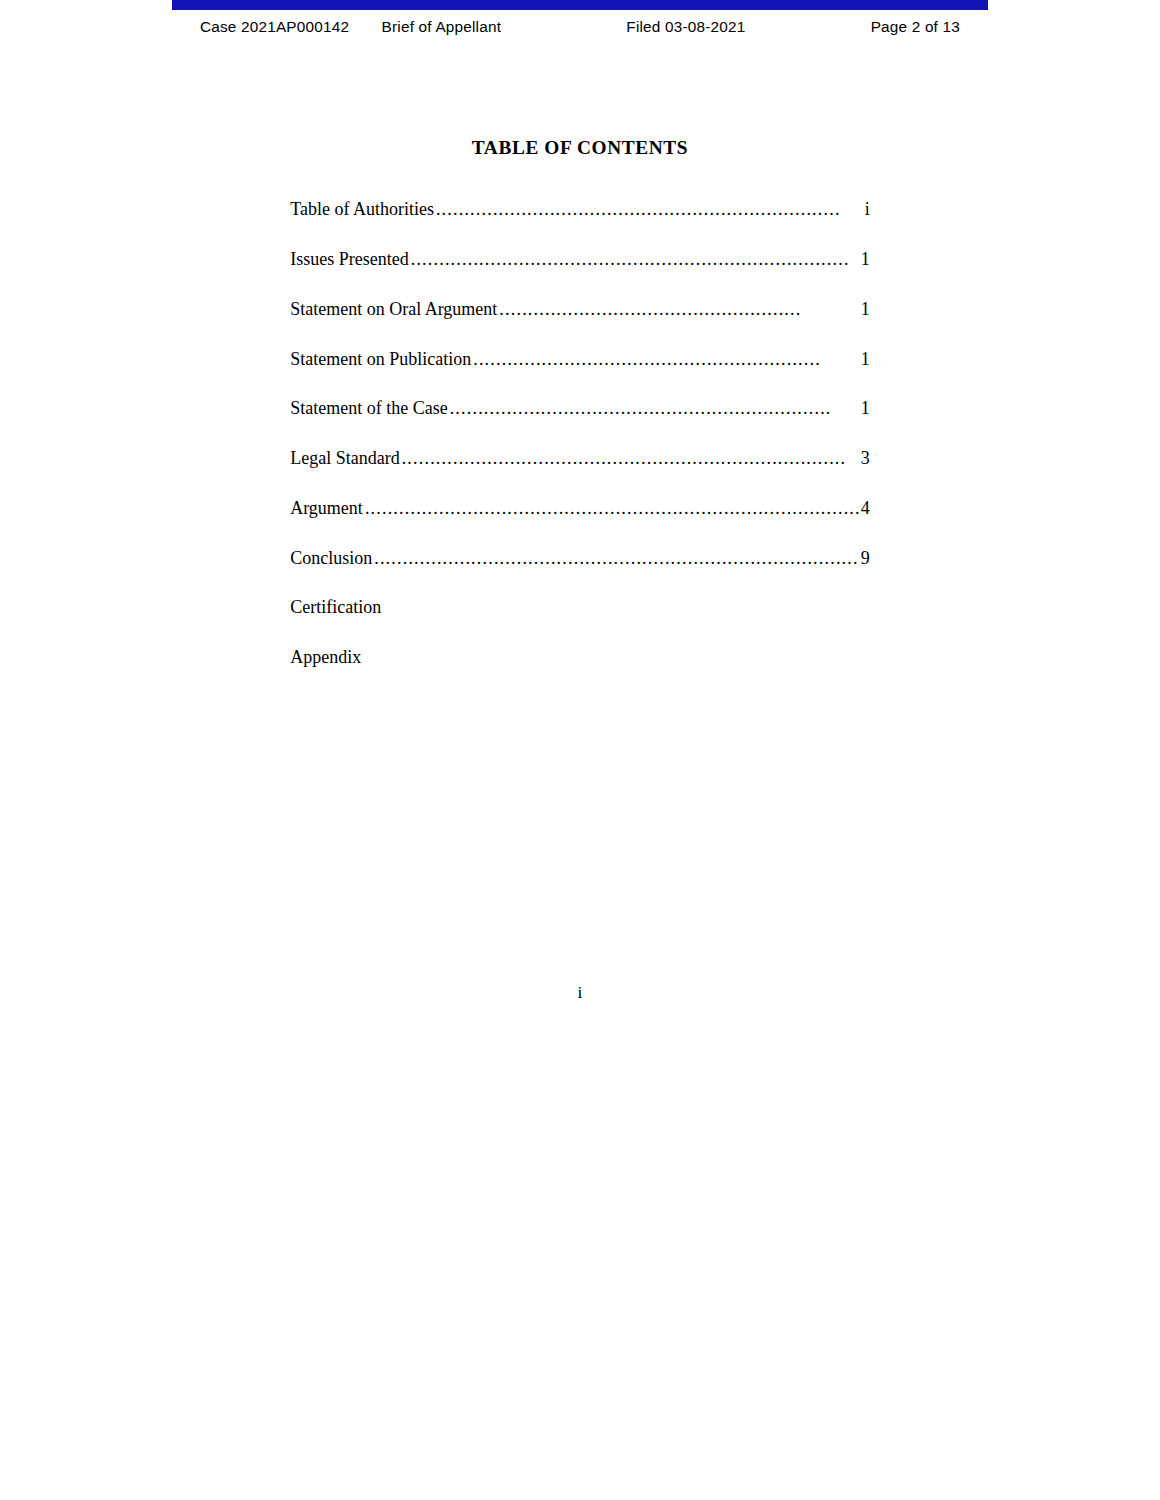Case 2021AP000142 Brief of Appellant
Filed 03-08-2021
Page 2 of 13
TABLE OF CONTENTS
| Table of Authorities ....................................................................... | i |
| Issues Presented ............................................................................. | 1 |
| Statement on Oral Argument ..................................................... | 1 |
| Statement on Publication ............................................................. | 1 |
| Statement of the Case ................................................................... | 1 |
| Legal Standard .............................................................................. | 3 |
| Argument ....................................................................................... | 4 |
| Conclusion ..................................................................................... | 9 |
| Certification | |
| Appendix | |
i